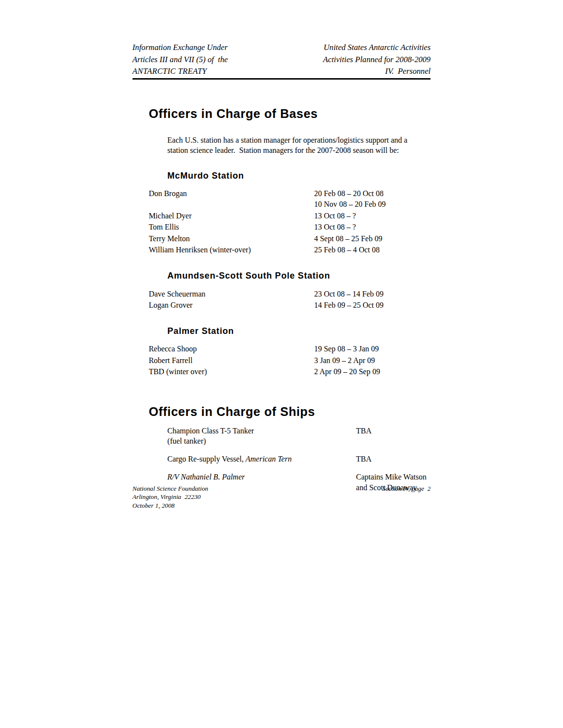| Information Exchange Under | United States Antarctic Activities |
| Articles III and VII (5) of the | Activities Planned for 2008-2009 |
| ANTARCTIC TREATY | IV. Personnel |
Officers in Charge of Bases
Each U.S. station has a station manager for operations/logistics support and a station science leader. Station managers for the 2007-2008 season will be:
McMurdo Station
| Don Brogan | 20 Feb 08 – 20 Oct 08 10 Nov 08 – 20 Feb 09 |
| Michael Dyer | 13 Oct 08 – ? |
| Tom Ellis | 13 Oct 08 – ? |
| Terry Melton | 4 Sept 08 – 25 Feb 09 |
| William Henriksen (winter-over) | 25 Feb 08 – 4 Oct 08 |
Amundsen-Scott South Pole Station
| Dave Scheuerman | 23 Oct 08 – 14 Feb 09 |
| Logan Grover | 14 Feb 09 – 25 Oct 09 |
Palmer Station
| Rebecca Shoop | 19 Sep 08 – 3 Jan 09 |
| Robert Farrell | 3 Jan 09 – 2 Apr 09 |
| TBD (winter over) | 2 Apr 09 – 20 Sep 09 |
Officers in Charge of Ships
| Champion Class T-5 Tanker (fuel tanker) | TBA |
| Cargo Re-supply Vessel, American Tern | TBA |
| R/V Nathaniel B. Palmer | Captains Mike Watson and Scott Dunaway |
| National Science Foundation | Section IV, page 2 |
| Arlington, Virginia 22230 | |
| October 1, 2008 | |